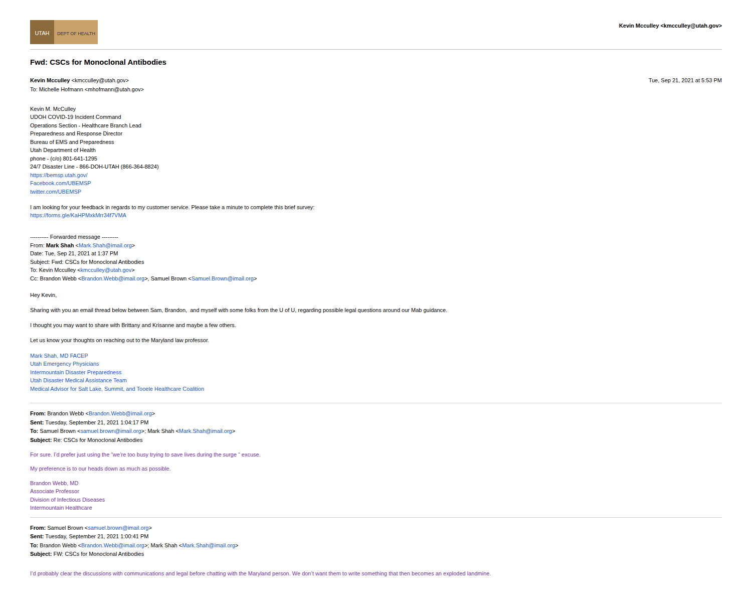Kevin Mcculley <kmcculley@utah.gov>
Fwd: CSCs for Monoclonal Antibodies
Kevin Mcculley <kmcculley@utah.gov>
Tue, Sep 21, 2021 at 5:53 PM
To: Michelle Hofmann <mhofmann@utah.gov>
Kevin M. McCulley
UDOH COVID-19 Incident Command
Operations Section - Healthcare Branch Lead
Preparedness and Response Director
Bureau of EMS and Preparedness
Utah Department of Health
phone - (c/o) 801-641-1295
24/7 Disaster Line - 866-DOH-UTAH (866-364-8824)
https://bemsp.utah.gov/
Facebook.com/UBEMSP
twitter.com/UBEMSP
I am looking for your feedback in regards to my customer service. Please take a minute to complete this brief survey:
https://forms.gle/KaHPMxkMrr34f7VMA
---------- Forwarded message ---------
From: Mark Shah <Mark.Shah@imail.org>
Date: Tue, Sep 21, 2021 at 1:37 PM
Subject: Fwd: CSCs for Monoclonal Antibodies
To: Kevin Mcculley <kmcculley@utah.gov>
Cc: Brandon Webb <Brandon.Webb@imail.org>, Samuel Brown <Samuel.Brown@imail.org>
Hey Kevin,
Sharing with you an email thread below between Sam, Brandon, and myself with some folks from the U of U, regarding possible legal questions around our Mab guidance.
I thought you may want to share with Brittany and Krisanne and maybe a few others.
Let us know your thoughts on reaching out to the Maryland law professor.
Mark Shah, MD FACEP
Utah Emergency Physicians
Intermountain Disaster Preparedness
Utah Disaster Medical Assistance Team
Medical Advisor for Salt Lake, Summit, and Tooele Healthcare Coalition
From: Brandon Webb <Brandon.Webb@imail.org>
Sent: Tuesday, September 21, 2021 1:04:17 PM
To: Samuel Brown <samuel.brown@imail.org>; Mark Shah <Mark.Shah@imail.org>
Subject: Re: CSCs for Monoclonal Antibodies
For sure. I’d prefer just using the “we’re too busy trying to save lives during the surge “ excuse.
My preference is to our heads down as much as possible.
Brandon Webb, MD
Associate Professor
Division of Infectious Diseases
Intermountain Healthcare
From: Samuel Brown <samuel.brown@imail.org>
Sent: Tuesday, September 21, 2021 1:00:41 PM
To: Brandon Webb <Brandon.Webb@imail.org>; Mark Shah <Mark.Shah@imail.org>
Subject: FW: CSCs for Monoclonal Antibodies
I’d probably clear the discussions with communications and legal before chatting with the Maryland person. We don’t want them to write something that then becomes an exploded landmine.